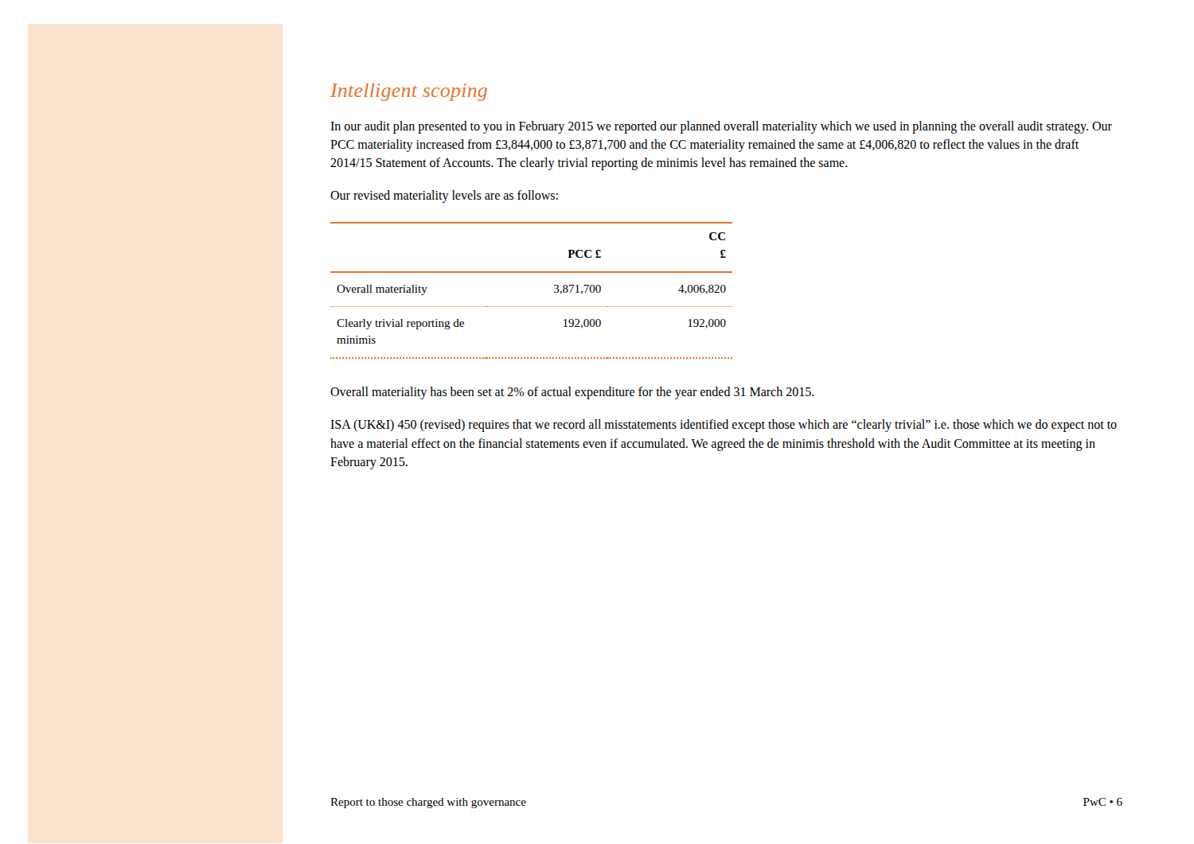Intelligent scoping
In our audit plan presented to you in February 2015 we reported our planned overall materiality which we used in planning the overall audit strategy. Our PCC materiality increased from £3,844,000 to £3,871,700 and the CC materiality remained the same at £4,006,820 to reflect the values in the draft 2014/15 Statement of Accounts. The clearly trivial reporting de minimis level has remained the same.
Our revised materiality levels are as follows:
| | PCC £ | CC £ |
| --- | --- | --- |
| Overall materiality | 3,871,700 | 4,006,820 |
| Clearly trivial reporting de minimis | 192,000 | 192,000 |
Overall materiality has been set at 2% of actual expenditure for the year ended 31 March 2015.
ISA (UK&I) 450 (revised) requires that we record all misstatements identified except those which are “clearly trivial” i.e. those which we do expect not to have a material effect on the financial statements even if accumulated. We agreed the de minimis threshold with the Audit Committee at its meeting in February 2015.
Report to those charged with governance PwC • 6